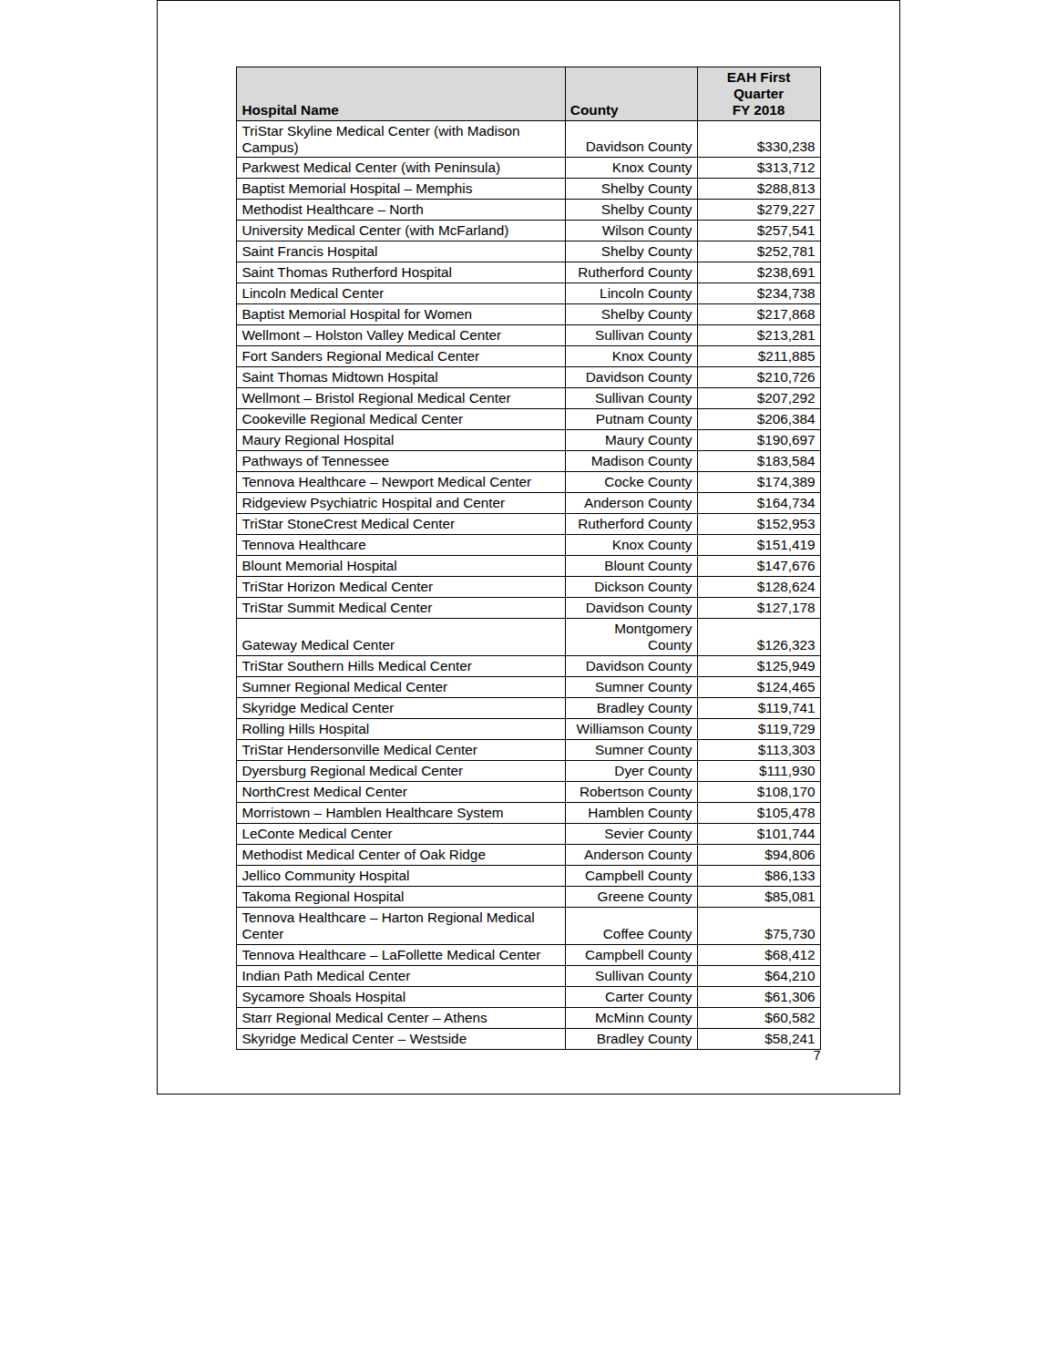Essential Access Hospital (EAH) First Quarter FY 2018 Payments by Hospital
| Hospital Name | County | EAH First Quarter FY 2018 |
| --- | --- | --- |
| TriStar Skyline Medical Center (with Madison Campus) | Davidson County | $330,238 |
| Parkwest Medical Center (with Peninsula) | Knox County | $313,712 |
| Baptist Memorial Hospital – Memphis | Shelby County | $288,813 |
| Methodist Healthcare – North | Shelby County | $279,227 |
| University Medical Center (with McFarland) | Wilson County | $257,541 |
| Saint Francis Hospital | Shelby County | $252,781 |
| Saint Thomas Rutherford Hospital | Rutherford County | $238,691 |
| Lincoln Medical Center | Lincoln County | $234,738 |
| Baptist Memorial Hospital for Women | Shelby County | $217,868 |
| Wellmont – Holston Valley Medical Center | Sullivan County | $213,281 |
| Fort Sanders Regional Medical Center | Knox County | $211,885 |
| Saint Thomas Midtown Hospital | Davidson County | $210,726 |
| Wellmont – Bristol Regional Medical Center | Sullivan County | $207,292 |
| Cookeville Regional Medical Center | Putnam County | $206,384 |
| Maury Regional Hospital | Maury County | $190,697 |
| Pathways of Tennessee | Madison County | $183,584 |
| Tennova Healthcare – Newport Medical Center | Cocke County | $174,389 |
| Ridgeview Psychiatric Hospital and Center | Anderson County | $164,734 |
| TriStar StoneCrest Medical Center | Rutherford County | $152,953 |
| Tennova Healthcare | Knox County | $151,419 |
| Blount Memorial Hospital | Blount County | $147,676 |
| TriStar Horizon Medical Center | Dickson County | $128,624 |
| TriStar Summit Medical Center | Davidson County | $127,178 |
| Gateway Medical Center | Montgomery County | $126,323 |
| TriStar Southern Hills Medical Center | Davidson County | $125,949 |
| Sumner Regional Medical Center | Sumner County | $124,465 |
| Skyridge Medical Center | Bradley County | $119,741 |
| Rolling Hills Hospital | Williamson County | $119,729 |
| TriStar Hendersonville Medical Center | Sumner County | $113,303 |
| Dyersburg Regional Medical Center | Dyer County | $111,930 |
| NorthCrest Medical Center | Robertson County | $108,170 |
| Morristown – Hamblen Healthcare System | Hamblen County | $105,478 |
| LeConte Medical Center | Sevier County | $101,744 |
| Methodist Medical Center of Oak Ridge | Anderson County | $94,806 |
| Jellico Community Hospital | Campbell County | $86,133 |
| Takoma Regional Hospital | Greene County | $85,081 |
| Tennova Healthcare – Harton Regional Medical Center | Coffee County | $75,730 |
| Tennova Healthcare – LaFollette Medical Center | Campbell County | $68,412 |
| Indian Path Medical Center | Sullivan County | $64,210 |
| Sycamore Shoals Hospital | Carter County | $61,306 |
| Starr Regional Medical Center – Athens | McMinn County | $60,582 |
| Skyridge Medical Center – Westside | Bradley County | $58,241 |
7